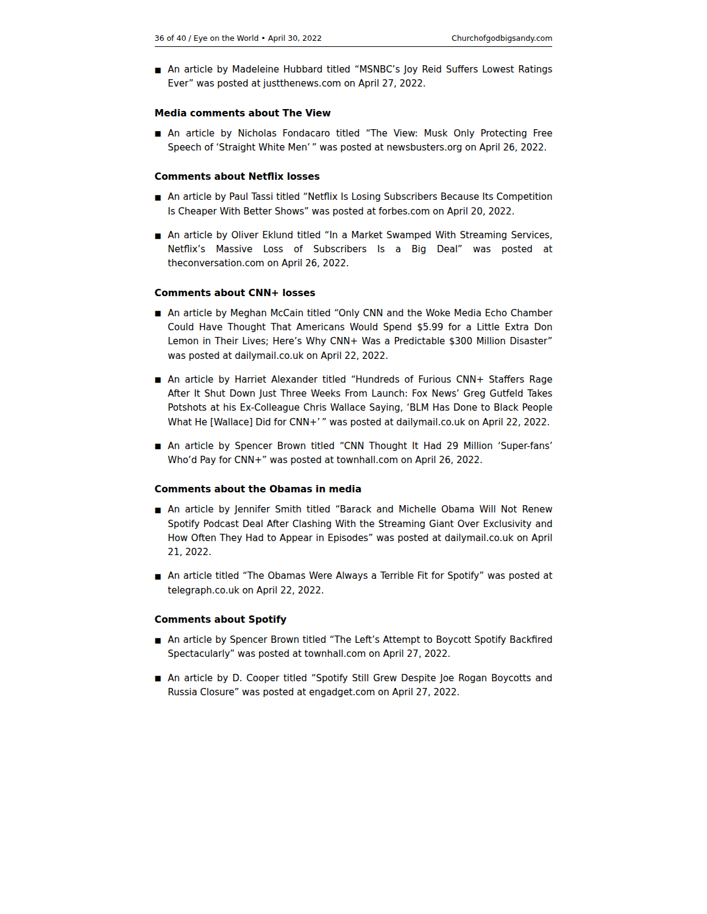36 of 40 / Eye on the World • April 30, 2022 Churchofgodbigsandy.com
An article by Madeleine Hubbard titled “MSNBC’s Joy Reid Suffers Lowest Ratings Ever” was posted at justthenews.com on April 27, 2022.
Media comments about The View
An article by Nicholas Fondacaro titled “The View: Musk Only Protecting Free Speech of ‘Straight White Men’ ” was posted at newsbusters.org on April 26, 2022.
Comments about Netflix losses
An article by Paul Tassi titled “Netflix Is Losing Subscribers Because Its Competition Is Cheaper With Better Shows” was posted at forbes.com on April 20, 2022.
An article by Oliver Eklund titled “In a Market Swamped With Streaming Services, Netflix’s Massive Loss of Subscribers Is a Big Deal” was posted at theconversation.com on April 26, 2022.
Comments about CNN+ losses
An article by Meghan McCain titled “Only CNN and the Woke Media Echo Chamber Could Have Thought That Americans Would Spend $5.99 for a Little Extra Don Lemon in Their Lives; Here’s Why CNN+ Was a Predictable $300 Million Disaster” was posted at dailymail.co.uk on April 22, 2022.
An article by Harriet Alexander titled “Hundreds of Furious CNN+ Staffers Rage After It Shut Down Just Three Weeks From Launch: Fox News’ Greg Gutfeld Takes Potshots at his Ex-Colleague Chris Wallace Saying, ‘BLM Has Done to Black People What He [Wallace] Did for CNN+’ ” was posted at dailymail.co.uk on April 22, 2022.
An article by Spencer Brown titled “CNN Thought It Had 29 Million ‘Super-fans’ Who’d Pay for CNN+” was posted at townhall.com on April 26, 2022.
Comments about the Obamas in media
An article by Jennifer Smith titled “Barack and Michelle Obama Will Not Renew Spotify Podcast Deal After Clashing With the Streaming Giant Over Exclusivity and How Often They Had to Appear in Episodes” was posted at dailymail.co.uk on April 21, 2022.
An article titled “The Obamas Were Always a Terrible Fit for Spotify” was posted at telegraph.co.uk on April 22, 2022.
Comments about Spotify
An article by Spencer Brown titled “The Left’s Attempt to Boycott Spotify Backfired Spectacularly” was posted at townhall.com on April 27, 2022.
An article by D. Cooper titled “Spotify Still Grew Despite Joe Rogan Boycotts and Russia Closure” was posted at engadget.com on April 27, 2022.